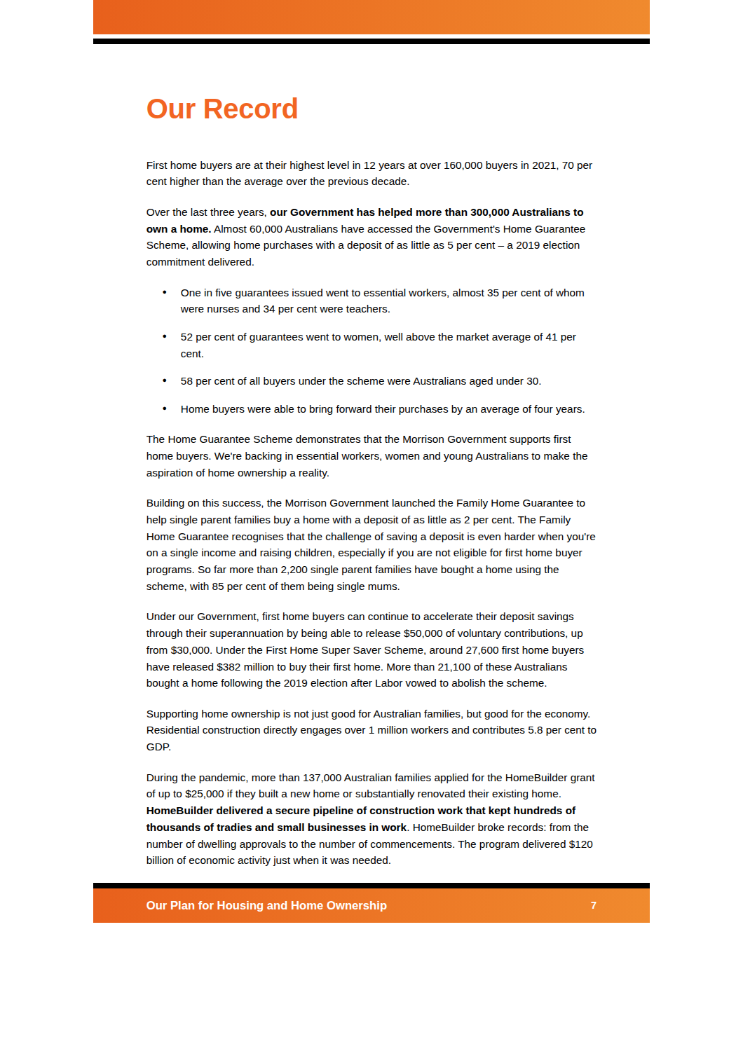Our Record
First home buyers are at their highest level in 12 years at over 160,000 buyers in 2021, 70 per cent higher than the average over the previous decade.
Over the last three years, our Government has helped more than 300,000 Australians to own a home. Almost 60,000 Australians have accessed the Government's Home Guarantee Scheme, allowing home purchases with a deposit of as little as 5 per cent – a 2019 election commitment delivered.
One in five guarantees issued went to essential workers, almost 35 per cent of whom were nurses and 34 per cent were teachers.
52 per cent of guarantees went to women, well above the market average of 41 per cent.
58 per cent of all buyers under the scheme were Australians aged under 30.
Home buyers were able to bring forward their purchases by an average of four years.
The Home Guarantee Scheme demonstrates that the Morrison Government supports first home buyers. We're backing in essential workers, women and young Australians to make the aspiration of home ownership a reality.
Building on this success, the Morrison Government launched the Family Home Guarantee to help single parent families buy a home with a deposit of as little as 2 per cent. The Family Home Guarantee recognises that the challenge of saving a deposit is even harder when you're on a single income and raising children, especially if you are not eligible for first home buyer programs. So far more than 2,200 single parent families have bought a home using the scheme, with 85 per cent of them being single mums.
Under our Government, first home buyers can continue to accelerate their deposit savings through their superannuation by being able to release $50,000 of voluntary contributions, up from $30,000. Under the First Home Super Saver Scheme, around 27,600 first home buyers have released $382 million to buy their first home. More than 21,100 of these Australians bought a home following the 2019 election after Labor vowed to abolish the scheme.
Supporting home ownership is not just good for Australian families, but good for the economy. Residential construction directly engages over 1 million workers and contributes 5.8 per cent to GDP.
During the pandemic, more than 137,000 Australian families applied for the HomeBuilder grant of up to $25,000 if they built a new home or substantially renovated their existing home. HomeBuilder delivered a secure pipeline of construction work that kept hundreds of thousands of tradies and small businesses in work. HomeBuilder broke records: from the number of dwelling approvals to the number of commencements. The program delivered $120 billion of economic activity just when it was needed.
Our Plan for Housing and Home Ownership 7